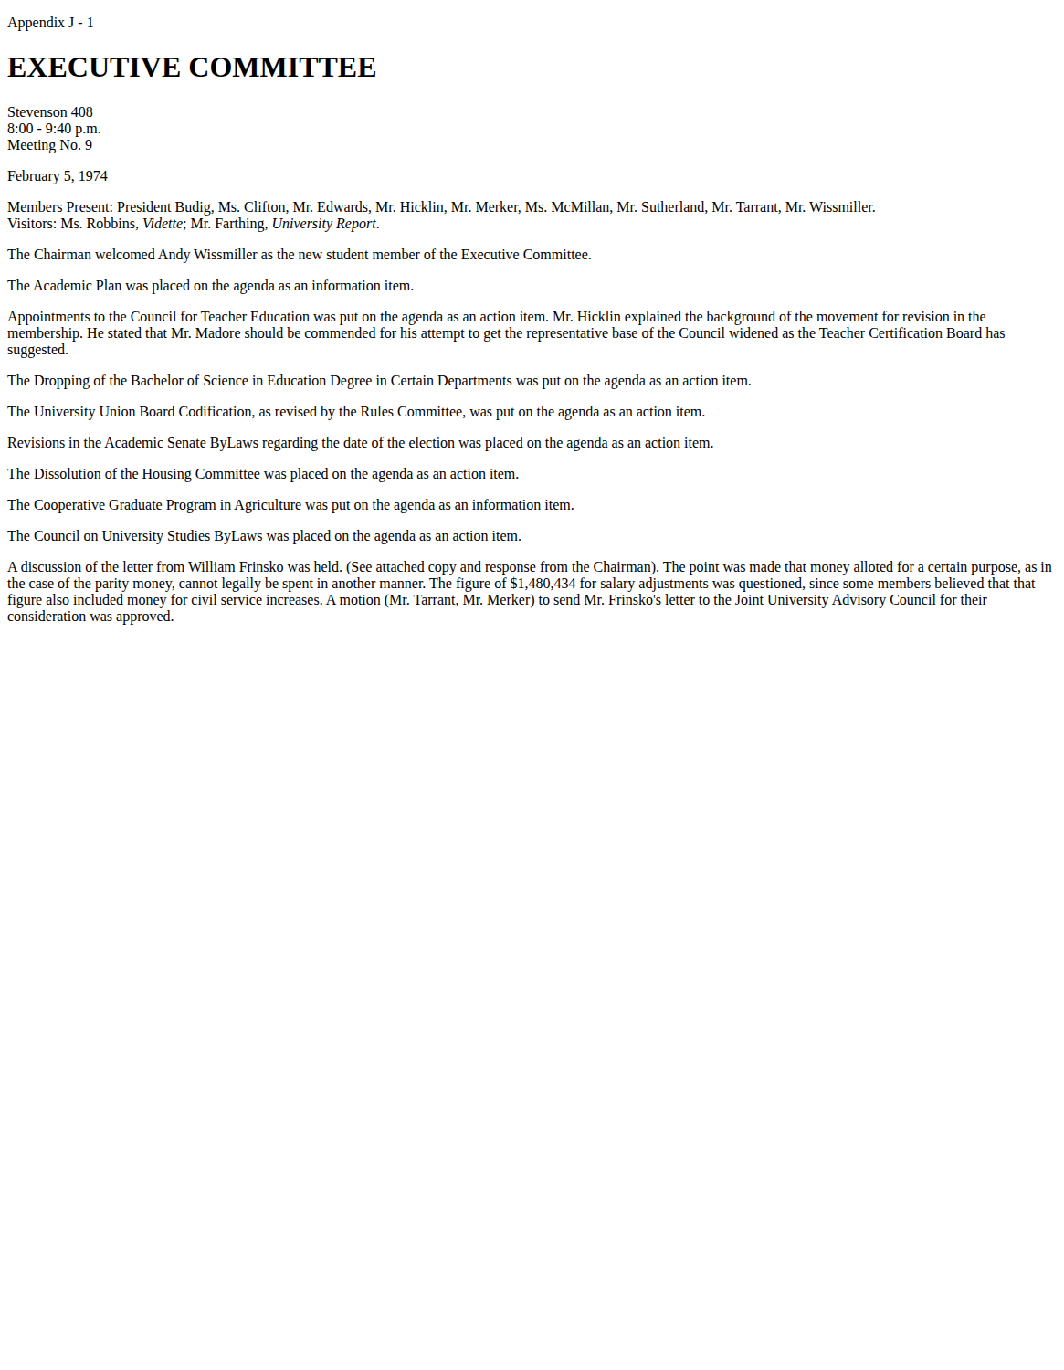Appendix J - 1
EXECUTIVE COMMITTEE
Stevenson 408
8:00 - 9:40 p.m.
Meeting No. 9
February 5, 1974
Members Present: President Budig, Ms. Clifton, Mr. Edwards, Mr. Hicklin, Mr. Merker, Ms. McMillan, Mr. Sutherland, Mr. Tarrant, Mr. Wissmiller.
Visitors: Ms. Robbins, Vidette; Mr. Farthing, University Report.
The Chairman welcomed Andy Wissmiller as the new student member of the Executive Committee.
The Academic Plan was placed on the agenda as an information item.
Appointments to the Council for Teacher Education was put on the agenda as an action item. Mr. Hicklin explained the background of the movement for revision in the membership. He stated that Mr. Madore should be commended for his attempt to get the representative base of the Council widened as the Teacher Certification Board has suggested.
The Dropping of the Bachelor of Science in Education Degree in Certain Departments was put on the agenda as an action item.
The University Union Board Codification, as revised by the Rules Committee, was put on the agenda as an action item.
Revisions in the Academic Senate ByLaws regarding the date of the election was placed on the agenda as an action item.
The Dissolution of the Housing Committee was placed on the agenda as an action item.
The Cooperative Graduate Program in Agriculture was put on the agenda as an information item.
The Council on University Studies ByLaws was placed on the agenda as an action item.
A discussion of the letter from William Frinsko was held. (See attached copy and response from the Chairman). The point was made that money alloted for a certain purpose, as in the case of the parity money, cannot legally be spent in another manner. The figure of $1,480,434 for salary adjustments was questioned, since some members believed that that figure also included money for civil service increases. A motion (Mr. Tarrant, Mr. Merker) to send Mr. Frinsko's letter to the Joint University Advisory Council for their consideration was approved.